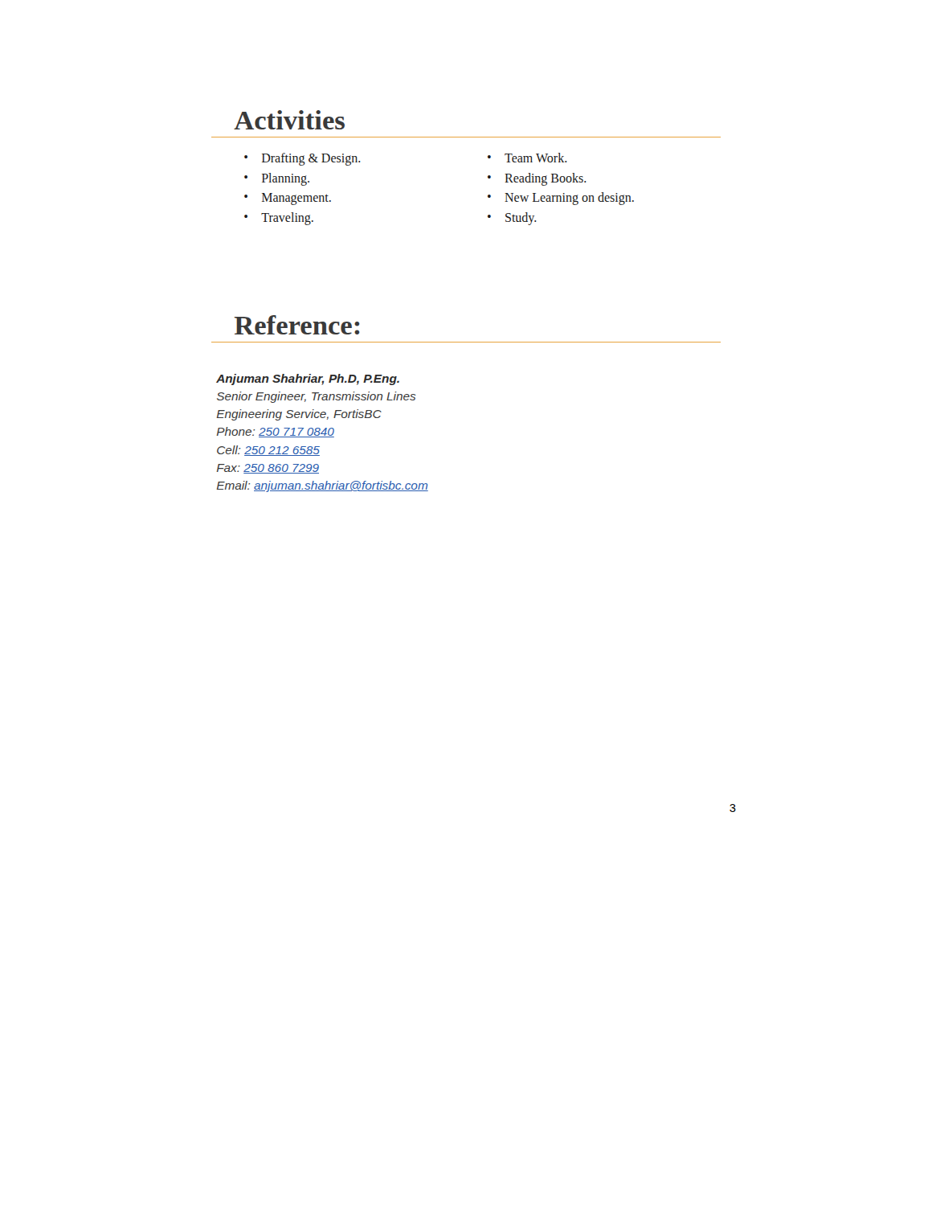Activities
| Drafting & Design. Planning. Management. Traveling. | Team Work. Reading Books. New Learning on design. Study. |
Reference:
Anjuman Shahriar, Ph.D, P.Eng.
Senior Engineer, Transmission Lines
Engineering Service, FortisBC
Phone: 250 717 0840
Cell: 250 212 6585
Fax: 250 860 7299
Email: anjuman.shahriar@fortisbc.com
3